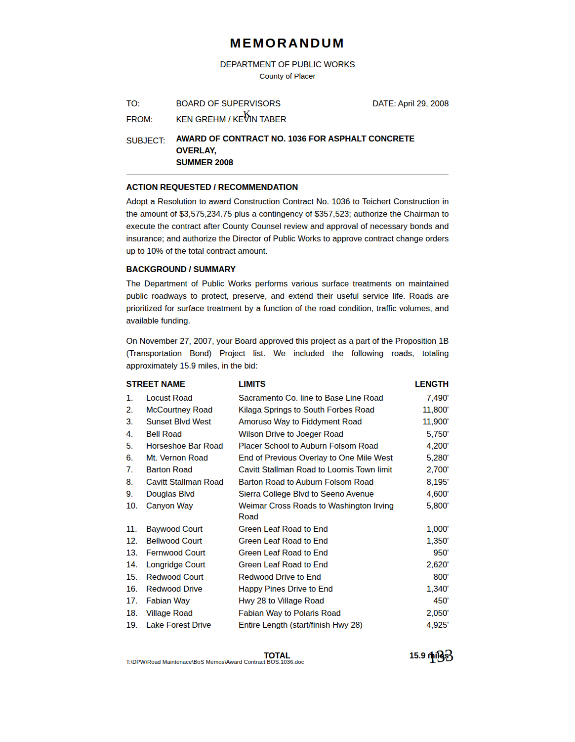MEMORANDUM
DEPARTMENT OF PUBLIC WORKS
County of Placer
TO:
BOARD OF SUPERVISORS
DATE: April 29, 2008
FROM:
KEN GREHM / KEVIN TABERK
SUBJECT:
AWARD OF CONTRACT NO. 1036 FOR ASPHALT CONCRETE OVERLAY,
SUMMER 2008
ACTION REQUESTED / RECOMMENDATION
Adopt a Resolution to award Construction Contract No. 1036 to Teichert Construction in the amount of $3,575,234.75 plus a contingency of $357,523; authorize the Chairman to execute the contract after County Counsel review and approval of necessary bonds and insurance; and authorize the Director of Public Works to approve contract change orders up to 10% of the total contract amount.
BACKGROUND / SUMMARY
The Department of Public Works performs various surface treatments on maintained public roadways to protect, preserve, and extend their useful service life. Roads are prioritized for surface treatment by a function of the road condition, traffic volumes, and available funding.
On November 27, 2007, your Board approved this project as a part of the Proposition 1B (Transportation Bond) Project list. We included the following roads, totaling approximately 15.9 miles, in the bid:
| STREET NAME | LIMITS | LENGTH |
| --- | --- | --- |
| 1. | Locust Road | Sacramento Co. line to Base Line Road | 7,490' |
| 2. | McCourtney Road | Kilaga Springs to South Forbes Road | 11,800' |
| 3. | Sunset Blvd West | Amoruso Way to Fiddyment Road | 11,900' |
| 4. | Bell Road | Wilson Drive to Joeger Road | 5,750' |
| 5. | Horseshoe Bar Road | Placer School to Auburn Folsom Road | 4,200' |
| 6. | Mt. Vernon Road | End of Previous Overlay to One Mile West | 5,280' |
| 7. | Barton Road | Cavitt Stallman Road to Loomis Town limit | 2,700' |
| 8. | Cavitt Stallman Road | Barton Road to Auburn Folsom Road | 8,195' |
| 9. | Douglas Blvd | Sierra College Blvd to Seeno Avenue | 4,600' |
| 10. | Canyon Way | Weimar Cross Roads to Washington Irving Road | 5,800' |
| 11. | Baywood Court | Green Leaf Road to End | 1,000' |
| 12. | Bellwood Court | Green Leaf Road to End | 1,350' |
| 13. | Fernwood Court | Green Leaf Road to End | 950' |
| 14. | Longridge Court | Green Leaf Road to End | 2,620' |
| 15. | Redwood Court | Redwood Drive to End | 800' |
| 16. | Redwood Drive | Happy Pines Drive to End | 1,340' |
| 17. | Fabian Way | Hwy 28 to Village Road | 450' |
| 18. | Village Road | Fabian Way to Polaris Road | 2,050' |
| 19. | Lake Forest Drive | Entire Length (start/finish Hwy 28) | 4,925' |
TOTAL 15.9 miles
T:\DPW\Road Maintenace\BoS Memos\Award Contract BOS.1036.doc 133